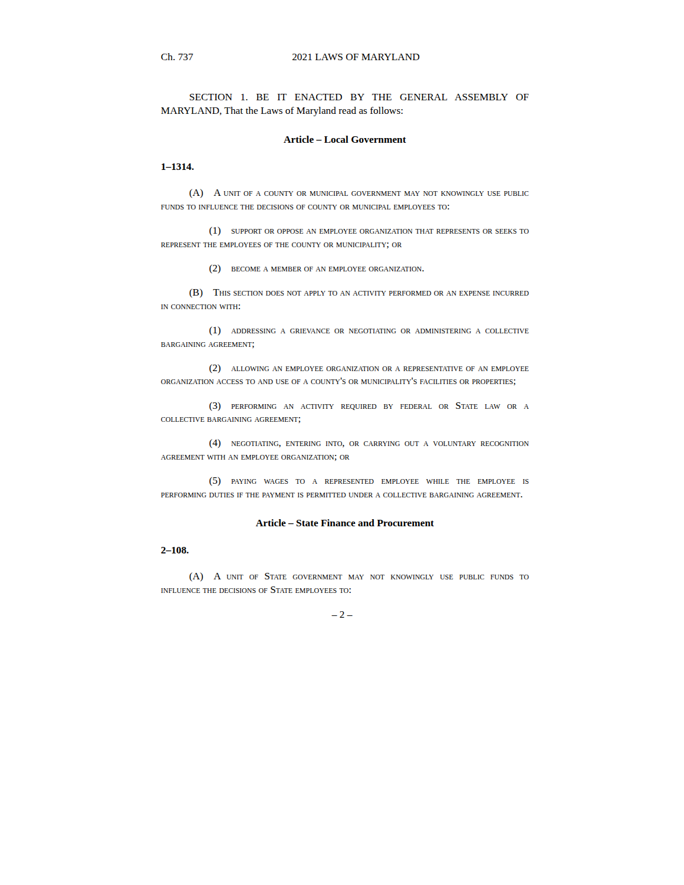Ch. 737
2021 LAWS OF MARYLAND
SECTION 1. BE IT ENACTED BY THE GENERAL ASSEMBLY OF MARYLAND, That the Laws of Maryland read as follows:
Article – Local Government
1–1314.
(A) A unit of a county or municipal government may not knowingly use public funds to influence the decisions of county or municipal employees to:
(1) support or oppose an employee organization that represents or seeks to represent the employees of the county or municipality; or
(2) become a member of an employee organization.
(B) This section does not apply to an activity performed or an expense incurred in connection with:
(1) addressing a grievance or negotiating or administering a collective bargaining agreement;
(2) allowing an employee organization or a representative of an employee organization access to and use of a county's or municipality's facilities or properties;
(3) performing an activity required by federal or State law or a collective bargaining agreement;
(4) negotiating, entering into, or carrying out a voluntary recognition agreement with an employee organization; or
(5) paying wages to a represented employee while the employee is performing duties if the payment is permitted under a collective bargaining agreement.
Article – State Finance and Procurement
2–108.
(A) A unit of State government may not knowingly use public funds to influence the decisions of State employees to:
– 2 –